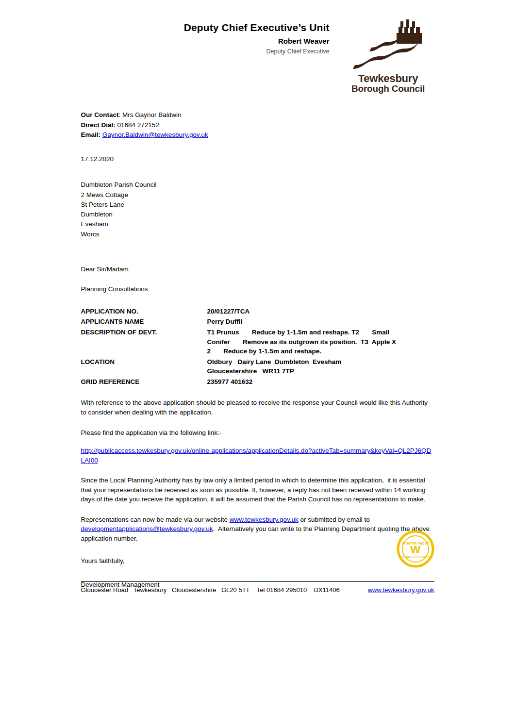Deputy Chief Executive’s Unit
Robert Weaver
Deputy Chief Executive
Tewkesbury
Borough Council
Our Contact: Mrs Gaynor Baldwin
Direct Dial: 01684 272152
Email: Gaynor.Baldwin@tewkesbury.gov.uk
17.12.2020
Dumbleton Parish Council
2 Mews Cottage
St Peters Lane
Dumbleton
Evesham
Worcs
Dear Sir/Madam
Planning Consultations
| APPLICATION NO. | 20/01227/TCA |
| APPLICANTS NAME | Perry Duffil |
| DESCRIPTION OF DEVT. | T1 Prunus Reduce by 1-1.5m and reshape. T2 Small Conifer Remove as its outgrown its position. T3 Apple X 2 Reduce by 1-1.5m and reshape. |
| LOCATION | Oldbury Dairy Lane Dumbleton Evesham Gloucestershire WR11 7TP |
| GRID REFERENCE | 235977 401632 |
With reference to the above application should be pleased to receive the response your Council would like this Authority to consider when dealing with the application.
Please find the application via the following link:-
http://publicaccess.tewkesbury.gov.uk/online-applications/applicationDetails.do?activeTab=summary&keyVal=QL2PJ6QDLAI00
Since the Local Planning Authority has by law only a limited period in which to determine this application, it is essential that your representations be received as soon as possible. If, however, a reply has not been received within 14 working days of the date you receive the application, it will be assumed that the Parish Council has no representations to make.
Representations can now be made via our website www.tewkesbury.gov.uk or submitted by email to developmentapplications@tewkesbury.gov.uk. Alternatively you can write to the Planning Department quoting the above application number.
Yours faithfully,
Development Management
POSITIVE ABOUT DISABLED PEOPLE W
Gloucester Road Tewkesbury Gloucestershire GL20 5TT Tel 01684 295010 DX11406 www.tewkesbury.gov.uk